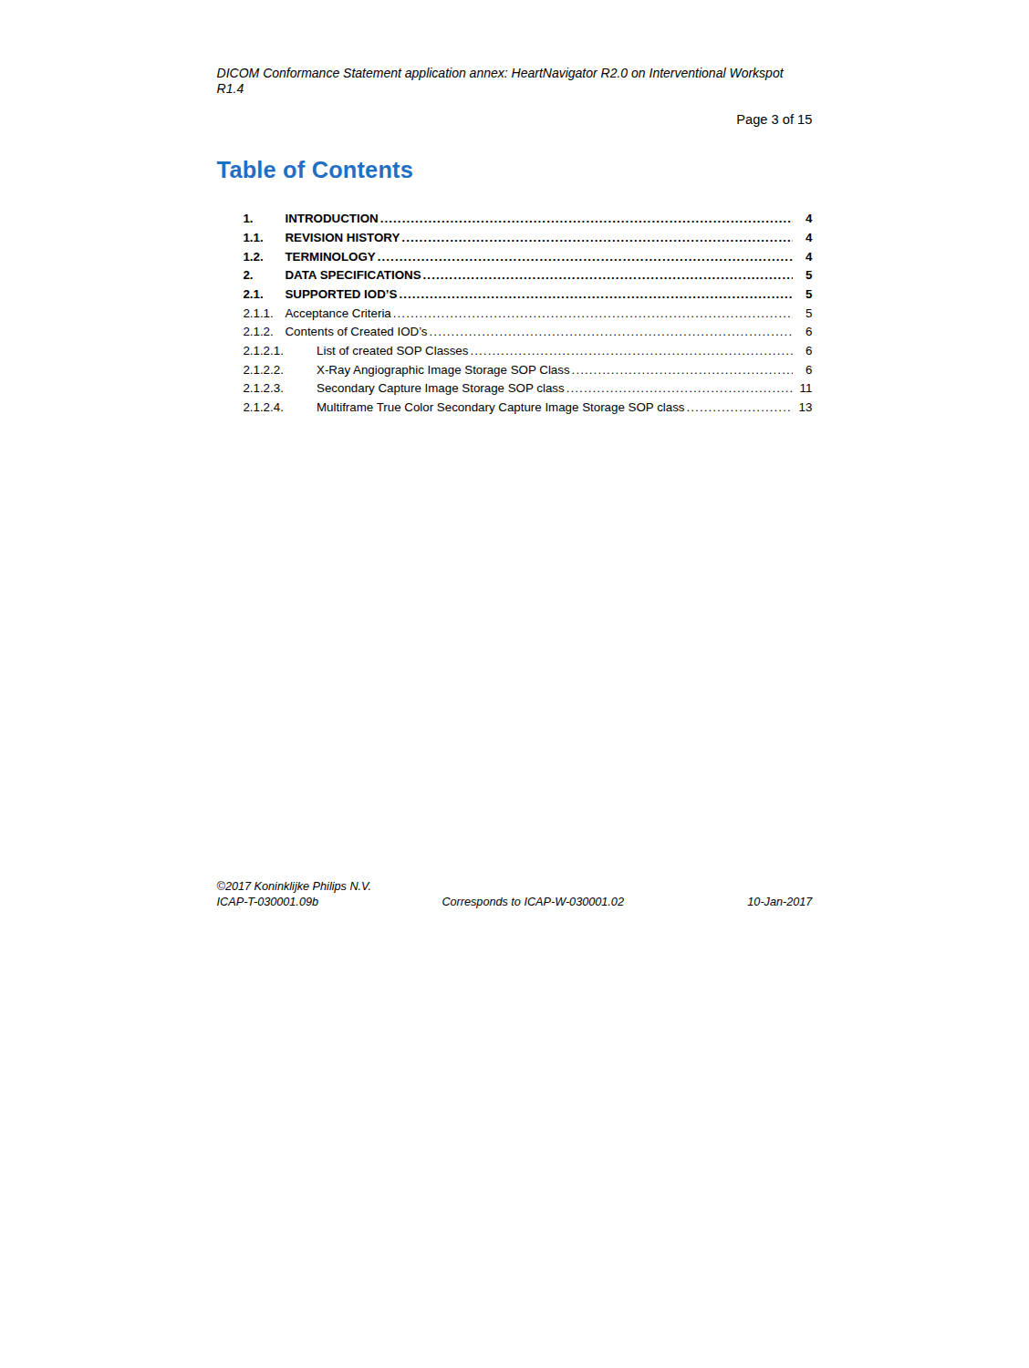DICOM Conformance Statement application annex: HeartNavigator R2.0 on Interventional Workspot R1.4
Page 3 of 15
Table of Contents
1. INTRODUCTION ........................................................................................................................................... 4
1.1. REVISION HISTORY ..................................................................................................................... 4
1.2. TERMINOLOGY ........................................................................................................................... 4
2. DATA SPECIFICATIONS ............................................................................................................. 5
2.1. SUPPORTED IOD’S ..................................................................................................................... 5
2.1.1. Acceptance Criteria ................................................................................................................. 5
2.1.2. Contents of Created IOD’s ................................................................................................. 6
2.1.2.1. List of created SOP Classes ..................................................................................................... 6
2.1.2.2. X-Ray Angiographic Image Storage SOP Class ......................................................................... 6
2.1.2.3. Secondary Capture Image Storage SOP class ......................................................................... 11
2.1.2.4. Multiframe True Color Secondary Capture Image Storage SOP class ....................................... 13
©2017 Koninklijke Philips N.V.
ICAP-T-030001.09b Corresponds to ICAP-W-030001.02 10-Jan-2017